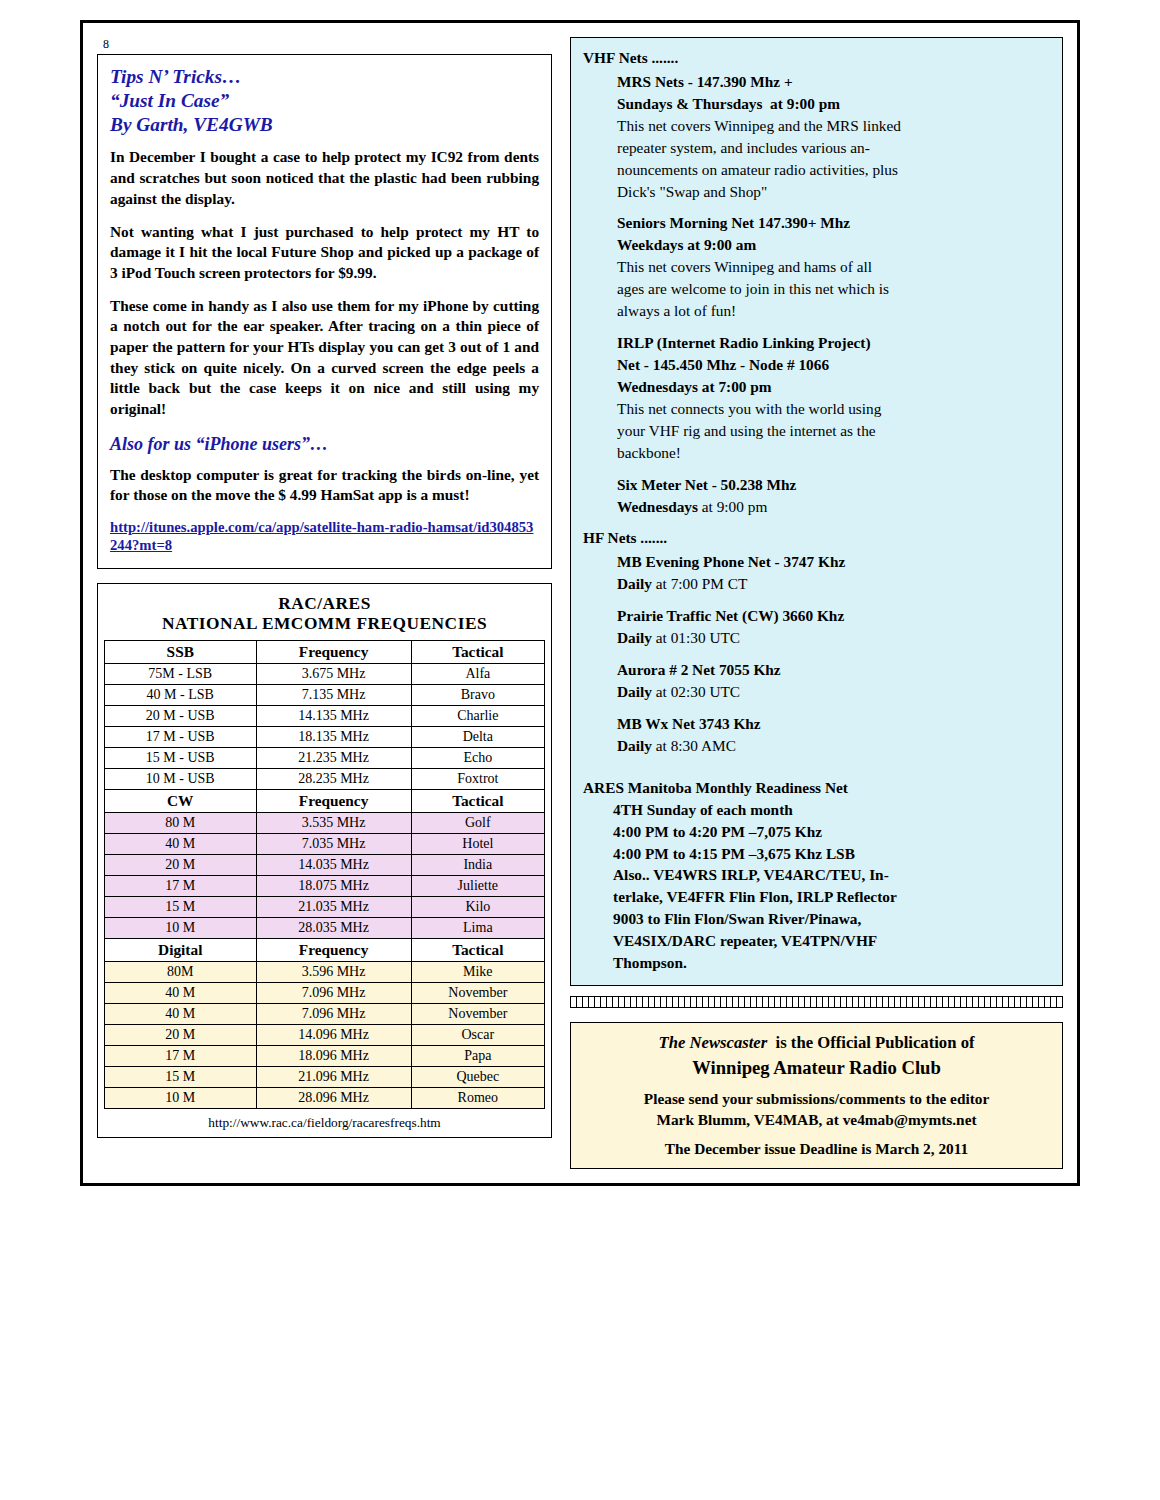8
Tips N’ Tricks…
“Just In Case”
By Garth, VE4GWB
In December I bought a case to help protect my IC92 from dents and scratches but soon noticed that the plastic had been rubbing against the display.
Not wanting what I just purchased to help protect my HT to damage it I hit the local Future Shop and picked up a package of 3 iPod Touch screen protectors for $9.99.
These come in handy as I also use them for my iPhone by cutting a notch out for the ear speaker. After tracing on a thin piece of paper the pattern for your HTs display you can get 3 out of 1 and they stick on quite nicely. On a curved screen the edge peels a little back but the case keeps it on nice and still using my original!
Also for us “iPhone users”…
The desktop computer is great for tracking the birds on-line, yet for those on the move the $ 4.99 HamSat app is a must!
http://itunes.apple.com/ca/app/satellite-ham-radio-hamsat/id304853244?mt=8
RAC/ARES
NATIONAL EMCOMM FREQUENCIES
| SSB | Frequency | Tactical |
| --- | --- | --- |
| 75M - LSB | 3.675 MHz | Alfa |
| 40 M - LSB | 7.135 MHz | Bravo |
| 20 M - USB | 14.135 MHz | Charlie |
| 17 M - USB | 18.135 MHz | Delta |
| 15 M - USB | 21.235 MHz | Echo |
| 10 M - USB | 28.235 MHz | Foxtrot |
| CW | Frequency | Tactical |
| 80 M | 3.535 MHz | Golf |
| 40 M | 7.035 MHz | Hotel |
| 20 M | 14.035 MHz | India |
| 17 M | 18.075 MHz | Juliette |
| 15 M | 21.035 MHz | Kilo |
| 10 M | 28.035 MHz | Lima |
| Digital | Frequency | Tactical |
| 80M | 3.596 MHz | Mike |
| 40 M | 7.096 MHz | November |
| 40 M | 7.096 MHz | November |
| 20 M | 14.096 MHz | Oscar |
| 17 M | 18.096 MHz | Papa |
| 15 M | 21.096 MHz | Quebec |
| 10 M | 28.096 MHz | Romeo |
http://www.rac.ca/fieldorg/racaresfreqs.htm
VHF Nets .......
MRS Nets - 147.390 Mhz +
Sundays & Thursdays at 9:00 pm
This net covers Winnipeg and the MRS linked
repeater system, and includes various an-
nouncements on amateur radio activities, plus
Dick's "Swap and Shop"
Seniors Morning Net 147.390+ Mhz
Weekdays at 9:00 am
This net covers Winnipeg and hams of all
ages are welcome to join in this net which is
always a lot of fun!
IRLP (Internet Radio Linking Project)
Net - 145.450 Mhz - Node # 1066
Wednesdays at 7:00 pm
This net connects you with the world using
your VHF rig and using the internet as the
backbone!
Six Meter Net - 50.238 Mhz
Wednesdays at 9:00 pm
HF Nets .......
MB Evening Phone Net - 3747 Khz
Daily at 7:00 PM CT
Prairie Traffic Net (CW) 3660 Khz
Daily at 01:30 UTC
Aurora # 2 Net 7055 Khz
Daily at 02:30 UTC
MB Wx Net 3743 Khz
Daily at 8:30 AMC
ARES Manitoba Monthly Readiness Net
4TH Sunday of each month
4:00 PM to 4:20 PM –7,075 Khz
4:00 PM to 4:15 PM –3,675 Khz LSB
Also.. VE4WRS IRLP, VE4ARC/TEU, In-
terlake, VE4FFR Flin Flon, IRLP Reflector
9003 to Flin Flon/Swan River/Pinawa,
VE4SIX/DARC repeater, VE4TPN/VHF
Thompson.
The Newscaster is the Official Publication of
Winnipeg Amateur Radio Club
Please send your submissions/comments to the editor
Mark Blumm, VE4MAB, at ve4mab@mymts.net
The December issue Deadline is March 2, 2011